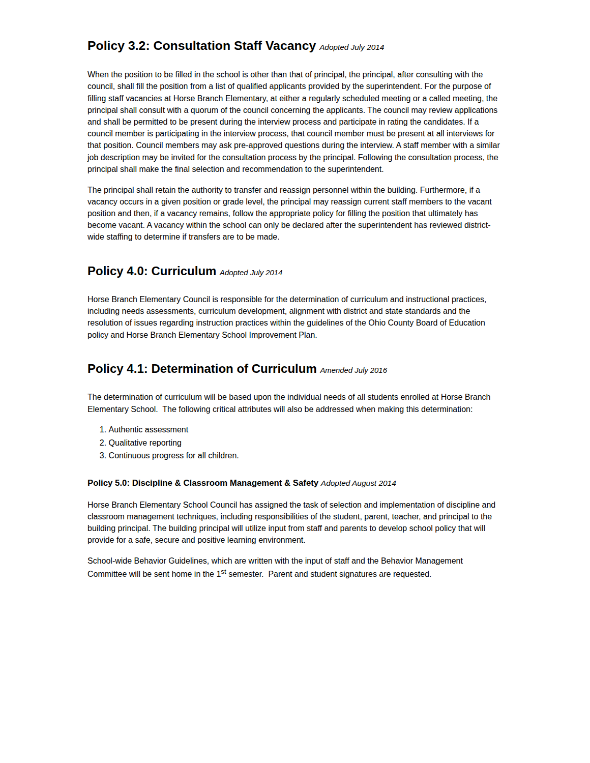Policy 3.2: Consultation Staff Vacancy Adopted July 2014
When the position to be filled in the school is other than that of principal, the principal, after consulting with the council, shall fill the position from a list of qualified applicants provided by the superintendent. For the purpose of filling staff vacancies at Horse Branch Elementary, at either a regularly scheduled meeting or a called meeting, the principal shall consult with a quorum of the council concerning the applicants. The council may review applications and shall be permitted to be present during the interview process and participate in rating the candidates. If a council member is participating in the interview process, that council member must be present at all interviews for that position. Council members may ask pre-approved questions during the interview. A staff member with a similar job description may be invited for the consultation process by the principal. Following the consultation process, the principal shall make the final selection and recommendation to the superintendent.
The principal shall retain the authority to transfer and reassign personnel within the building. Furthermore, if a vacancy occurs in a given position or grade level, the principal may reassign current staff members to the vacant position and then, if a vacancy remains, follow the appropriate policy for filling the position that ultimately has become vacant. A vacancy within the school can only be declared after the superintendent has reviewed district-wide staffing to determine if transfers are to be made.
Policy 4.0: Curriculum Adopted July 2014
Horse Branch Elementary Council is responsible for the determination of curriculum and instructional practices, including needs assessments, curriculum development, alignment with district and state standards and the resolution of issues regarding instruction practices within the guidelines of the Ohio County Board of Education policy and Horse Branch Elementary School Improvement Plan.
Policy 4.1: Determination of Curriculum Amended July 2016
The determination of curriculum will be based upon the individual needs of all students enrolled at Horse Branch Elementary School. The following critical attributes will also be addressed when making this determination:
Authentic assessment
Qualitative reporting
Continuous progress for all children.
Policy 5.0: Discipline & Classroom Management & Safety Adopted August 2014
Horse Branch Elementary School Council has assigned the task of selection and implementation of discipline and classroom management techniques, including responsibilities of the student, parent, teacher, and principal to the building principal. The building principal will utilize input from staff and parents to develop school policy that will provide for a safe, secure and positive learning environment.
School-wide Behavior Guidelines, which are written with the input of staff and the Behavior Management Committee will be sent home in the 1st semester. Parent and student signatures are requested.